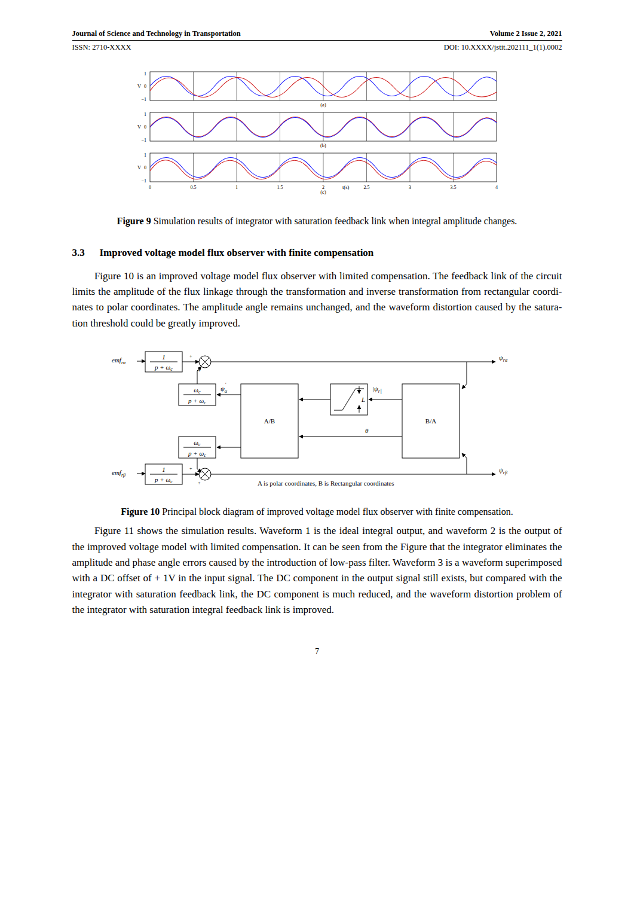Journal of Science and Technology in Transportation Volume 2 Issue 2, 2021
ISSN: 2710-XXXX DOI: 10.XXXX/jstit.202111_1(1).0002
1 0 −1 V (a) 1 0 −1 V (b) 1 0 −1 V 0 0.5 1 1.5 2 2.5 3 3.5 4 t(s) (c)
Figure 9 Simulation results of integrator with saturation feedback link when integral amplitude changes.
3.3 Improved voltage model flux observer with finite compensation
Figure 10 is an improved voltage model flux observer with limited compensation. The feedback link of the circuit limits the amplitude of the flux linkage through the transformation and inverse transformation from rectangular coordinates to polar coordinates. The amplitude angle remains unchanged, and the waveform distortion caused by the saturation threshold could be greatly improved.
emfrα 1 p + ωc + + ψrα emfrβ 1 p + ωc + + ψrβ ωc p + ωc ψα ′ ωc p + ωc A/B L |ψr| B/A θ A is polar coordinates, B is Rectangular coordinates
Figure 10 Principal block diagram of improved voltage model flux observer with finite compensation.
Figure 11 shows the simulation results. Waveform 1 is the ideal integral output, and waveform 2 is the output of the improved voltage model with limited compensation. It can be seen from the Figure that the integrator eliminates the amplitude and phase angle errors caused by the introduction of low-pass filter. Waveform 3 is a waveform superimposed with a DC offset of + 1V in the input signal. The DC component in the output signal still exists, but compared with the integrator with saturation feedback link, the DC component is much reduced, and the waveform distortion problem of the integrator with saturation integral feedback link is improved.
7